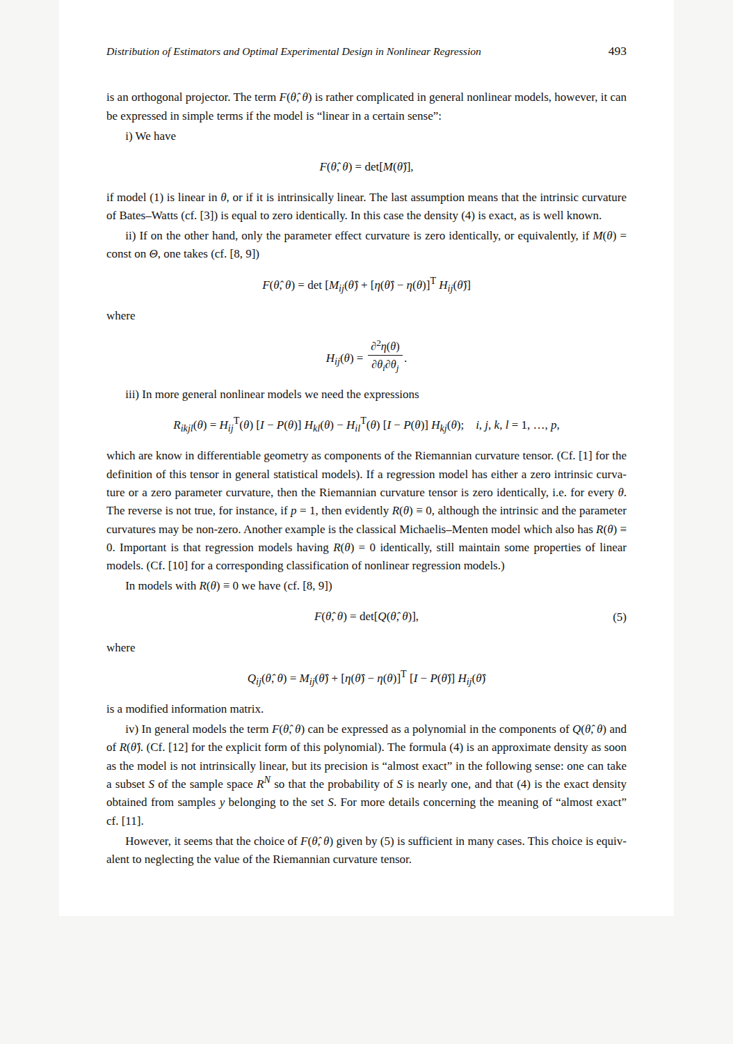Distribution of Estimators and Optimal Experimental Design in Nonlinear Regression 493
is an orthogonal projector. The term F(θ̂, θ) is rather complicated in general nonlinear models, however, it can be expressed in simple terms if the model is “linear in a certain sense”:
i) We have
F(θ̂, θ) = det[M(θ̂)],
if model (1) is linear in θ, or if it is intrinsically linear. The last assumption means that the intrinsic curvature of Bates–Watts (cf. [3]) is equal to zero identically. In this case the density (4) is exact, as is well known.
ii) If on the other hand, only the parameter effect curvature is zero identically, or equivalently, if M(θ) = const on Θ, one takes (cf. [8, 9])
F(θ̂, θ) = det [Mij(θ̂) + [η(θ̂) − η(θ)]T Hij(θ̂)]
where
Hij(θ) = ∂2η(θ)∂θi∂θj.
iii) In more general nonlinear models we need the expressions
Rikjl(θ) = HijT(θ) [I − P(θ)] Hkl(θ) − HilT(θ) [I − P(θ)] Hkj(θ); i, j, k, l = 1, …, p,
which are know in differentiable geometry as components of the Riemannian curvature tensor. (Cf. [1] for the definition of this tensor in general statistical models). If a regression model has either a zero intrinsic curvature or a zero parameter curvature, then the Riemannian curvature tensor is zero identically, i.e. for every θ. The reverse is not true, for instance, if p = 1, then evidently R(θ) ≡ 0, although the intrinsic and the parameter curvatures may be non-zero. Another example is the classical Michaelis–Menten model which also has R(θ) ≡ 0. Important is that regression models having R(θ) = 0 identically, still maintain some properties of linear models. (Cf. [10] for a corresponding classification of nonlinear regression models.)
In models with R(θ) ≡ 0 we have (cf. [8, 9])
F(θ̂, θ) = det[Q(θ̂, θ)],(5)
where
Qij(θ̂, θ) = Mij(θ̂) + [η(θ̂) − η(θ)]T [I − P(θ̂)] Hij(θ̂)
is a modified information matrix.
iv) In general models the term F(θ̂, θ) can be expressed as a polynomial in the components of Q(θ̂, θ) and of R(θ̂). (Cf. [12] for the explicit form of this polynomial). The formula (4) is an approximate density as soon as the model is not intrinsically linear, but its precision is “almost exact” in the following sense: one can take a subset S of the sample space RN so that the probability of S is nearly one, and that (4) is the exact density obtained from samples y belonging to the set S. For more details concerning the meaning of “almost exact” cf. [11].
However, it seems that the choice of F(θ̂, θ) given by (5) is sufficient in many cases. This choice is equivalent to neglecting the value of the Riemannian curvature tensor.